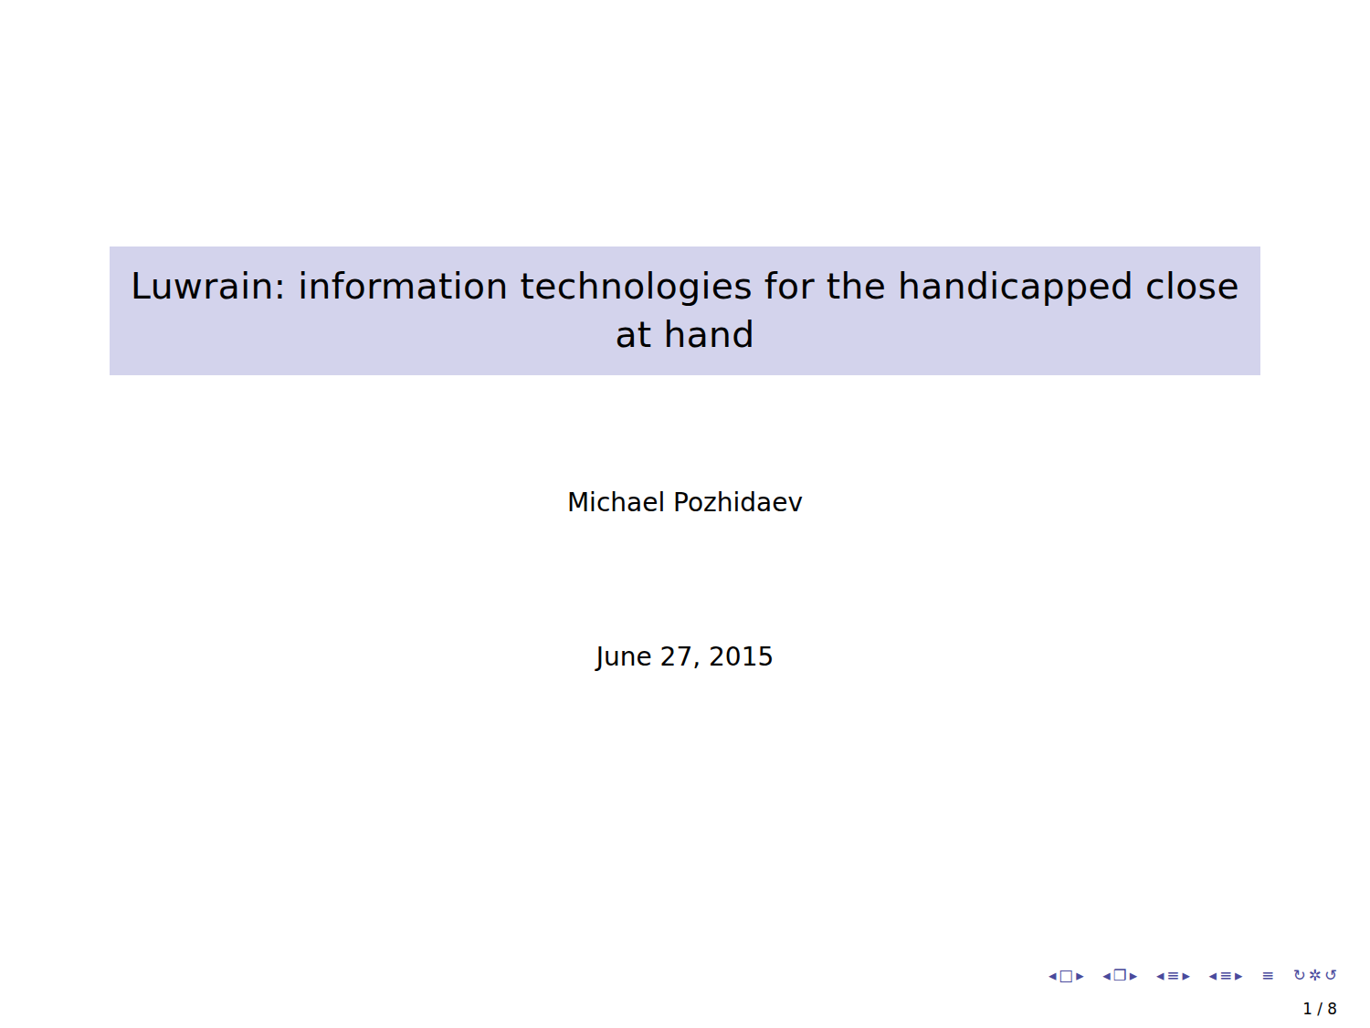Luwrain: information technologies for the handicapped close at hand
Michael Pozhidaev
June 27, 2015
◂□▸ ◂❐▸ ◂≡▸ ◂≡▸ ≡ ↻✲↺
1 / 8